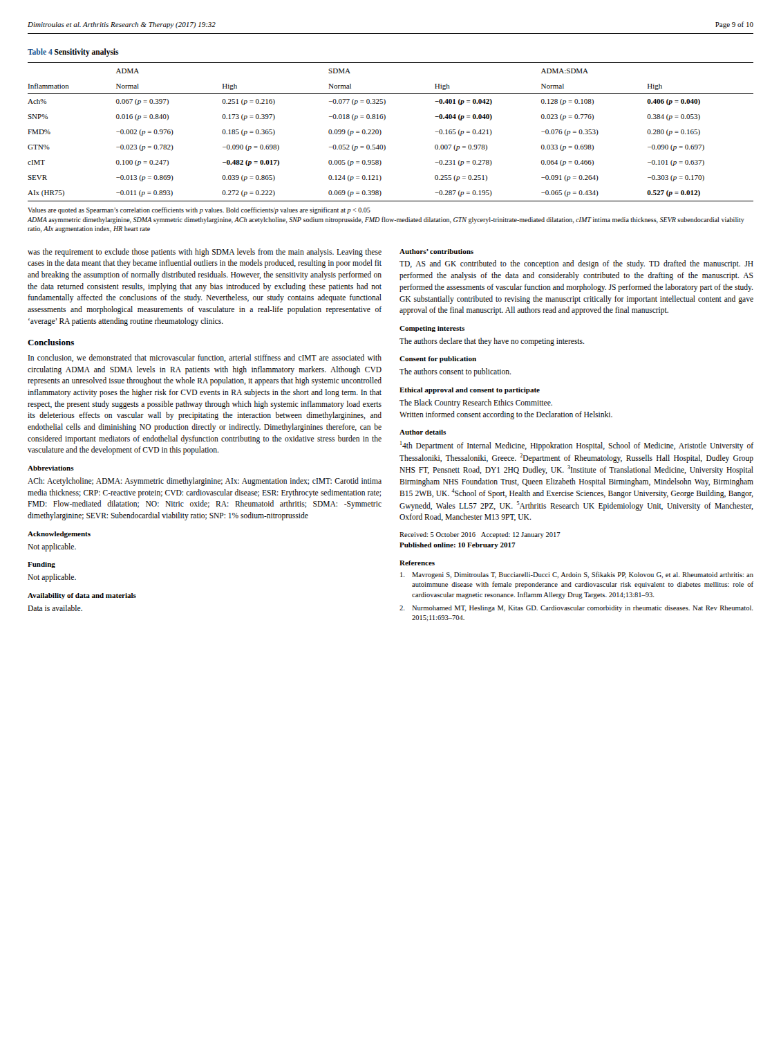Dimitroulas et al. Arthritis Research & Therapy (2017) 19:32
Page 9 of 10
Table 4 Sensitivity analysis
| | ADMA | SDMA | ADMA:SDMA |
| --- | --- | --- | --- |
| Inflammation | Normal | High | Normal | High | Normal | High |
| Ach% | 0.067 ( p = 0.397) | 0.251 ( p = 0.216) | −0.077 ( p = 0.325) | −0.401 ( p = 0.042) | 0.128 ( p = 0.108) | 0.406 ( p = 0.040) |
| SNP% | 0.016 ( p = 0.840) | 0.173 ( p = 0.397) | −0.018 ( p = 0.816) | −0.404 ( p = 0.040) | 0.023 ( p = 0.776) | 0.384 ( p = 0.053) |
| FMD% | −0.002 ( p = 0.976) | 0.185 ( p = 0.365) | 0.099 ( p = 0.220) | −0.165 ( p = 0.421) | −0.076 ( p = 0.353) | 0.280 ( p = 0.165) |
| GTN% | −0.023 ( p = 0.782) | −0.090 ( p = 0.698) | −0.052 ( p = 0.540) | 0.007 ( p = 0.978) | 0.033 ( p = 0.698) | −0.090 ( p = 0.697) |
| cIMT | 0.100 ( p = 0.247) | −0.482 ( p = 0.017) | 0.005 ( p = 0.958) | −0.231 ( p = 0.278) | 0.064 ( p = 0.466) | −0.101 ( p = 0.637) |
| SEVR | −0.013 ( p = 0.869) | 0.039 ( p = 0.865) | 0.124 ( p = 0.121) | 0.255 ( p = 0.251) | −0.091 ( p = 0.264) | −0.303 ( p = 0.170) |
| AIx (HR75) | −0.011 ( p = 0.893) | 0.272 ( p = 0.222) | 0.069 ( p = 0.398) | −0.287 ( p = 0.195) | −0.065 ( p = 0.434) | 0.527 ( p = 0.012) |
Values are quoted as Spearman’s correlation coefficients with p values. Bold coefficients/p values are significant at p < 0.05
ADMA asymmetric dimethylarginine, SDMA symmetric dimethylarginine, ACh acetylcholine, SNP sodium nitroprusside, FMD flow-mediated dilatation, GTN glyceryl-trinitrate-mediated dilatation, cIMT intima media thickness, SEVR subendocardial viability ratio, AIx augmentation index, HR heart rate
was the requirement to exclude those patients with high SDMA levels from the main analysis. Leaving these cases in the data meant that they became influential outliers in the models produced, resulting in poor model fit and breaking the assumption of normally distributed residuals. However, the sensitivity analysis performed on the data returned consistent results, implying that any bias introduced by excluding these patients had not fundamentally affected the conclusions of the study. Nevertheless, our study contains adequate functional assessments and morphological measurements of vasculature in a real-life population representative of ‘average’ RA patients attending routine rheumatology clinics.
Conclusions
In conclusion, we demonstrated that microvascular function, arterial stiffness and cIMT are associated with circulating ADMA and SDMA levels in RA patients with high inflammatory markers. Although CVD represents an unresolved issue throughout the whole RA population, it appears that high systemic uncontrolled inflammatory activity poses the higher risk for CVD events in RA subjects in the short and long term. In that respect, the present study suggests a possible pathway through which high systemic inflammatory load exerts its deleterious effects on vascular wall by precipitating the interaction between dimethylarginines, and endothelial cells and diminishing NO production directly or indirectly. Dimethylarginines therefore, can be considered important mediators of endothelial dysfunction contributing to the oxidative stress burden in the vasculature and the development of CVD in this population.
Abbreviations
ACh: Acetylcholine; ADMA: Asymmetric dimethylarginine; AIx: Augmentation index; cIMT: Carotid intima media thickness; CRP: C-reactive protein; CVD: cardiovascular disease; ESR: Erythrocyte sedimentation rate; FMD: Flow-mediated dilatation; NO: Nitric oxide; RA: Rheumatoid arthritis; SDMA: -Symmetric dimethylarginine; SEVR: Subendocardial viability ratio; SNP: 1% sodium-nitroprusside
Acknowledgements
Not applicable.
Funding
Not applicable.
Availability of data and materials
Data is available.
Authors’ contributions
TD, AS and GK contributed to the conception and design of the study. TD drafted the manuscript. JH performed the analysis of the data and considerably contributed to the drafting of the manuscript. AS performed the assessments of vascular function and morphology. JS performed the laboratory part of the study. GK substantially contributed to revising the manuscript critically for important intellectual content and gave approval of the final manuscript. All authors read and approved the final manuscript.
Competing interests
The authors declare that they have no competing interests.
Consent for publication
The authors consent to publication.
Ethical approval and consent to participate
The Black Country Research Ethics Committee.
Written informed consent according to the Declaration of Helsinki.
Author details
14th Department of Internal Medicine, Hippokration Hospital, School of Medicine, Aristotle University of Thessaloniki, Thessaloniki, Greece. 2 Department of Rheumatology, Russells Hall Hospital, Dudley Group NHS FT, Pensnett Road, DY1 2HQ Dudley, UK. 3 Institute of Translational Medicine, University Hospital Birmingham NHS Foundation Trust, Queen Elizabeth Hospital Birmingham, Mindelsohn Way, Birmingham B15 2WB, UK. 4 School of Sport, Health and Exercise Sciences, Bangor University, George Building, Bangor, Gwynedd, Wales LL57 2PZ, UK. 5 Arthritis Research UK Epidemiology Unit, University of Manchester, Oxford Road, Manchester M13 9PT, UK.
Received: 5 October 2016 Accepted: 12 January 2017
Published online: 10 February 2017
References
Mavrogeni S, Dimitroulas T, Bucciarelli-Ducci C, Ardoin S, Sfikakis PP, Kolovou G, et al. Rheumatoid arthritis: an autoimmune disease with female preponderance and cardiovascular risk equivalent to diabetes mellitus: role of cardiovascular magnetic resonance. Inflamm Allergy Drug Targets. 2014;13:81–93.
Nurmohamed MT, Heslinga M, Kitas GD. Cardiovascular comorbidity in rheumatic diseases. Nat Rev Rheumatol. 2015;11:693–704.